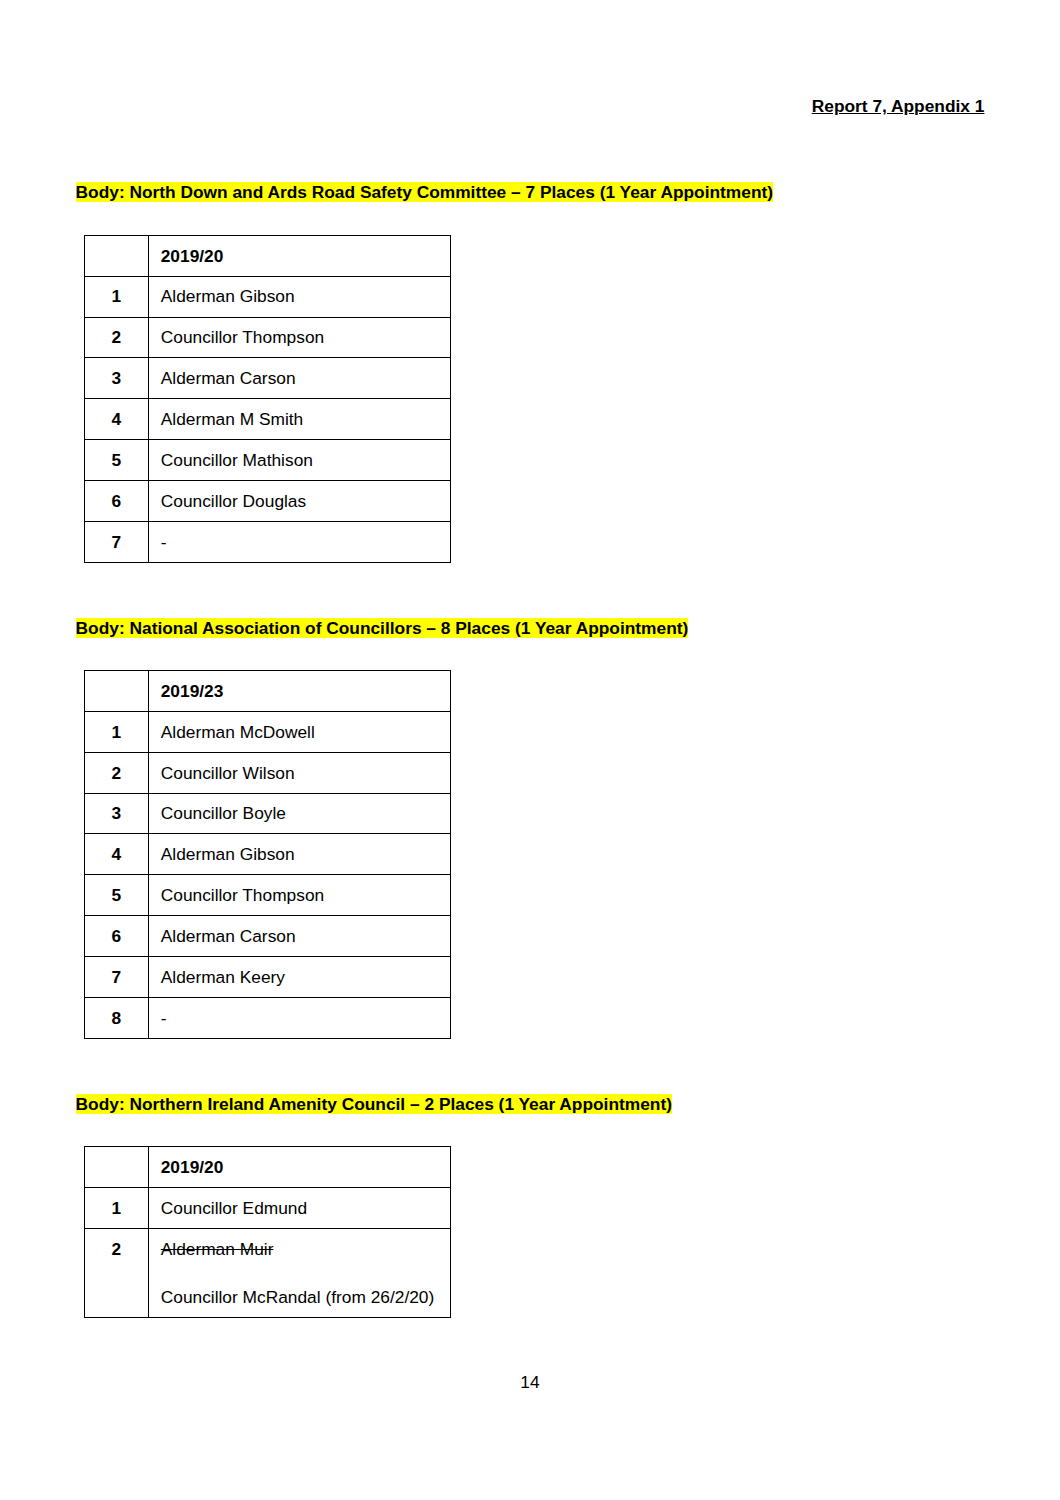Report 7, Appendix 1
Body: North Down and Ards Road Safety Committee – 7 Places (1 Year Appointment)
| | 2019/20 |
| 1 | Alderman Gibson |
| 2 | Councillor Thompson |
| 3 | Alderman Carson |
| 4 | Alderman M Smith |
| 5 | Councillor Mathison |
| 6 | Councillor Douglas |
| 7 | - |
Body: National Association of Councillors – 8 Places (1 Year Appointment)
| | 2019/23 |
| 1 | Alderman McDowell |
| 2 | Councillor Wilson |
| 3 | Councillor Boyle |
| 4 | Alderman Gibson |
| 5 | Councillor Thompson |
| 6 | Alderman Carson |
| 7 | Alderman Keery |
| 8 | - |
Body: Northern Ireland Amenity Council – 2 Places (1 Year Appointment)
| | 2019/20 |
| 1 | Councillor Edmund |
| 2 | Alderman Muir Councillor McRandal (from 26/2/20) |
14